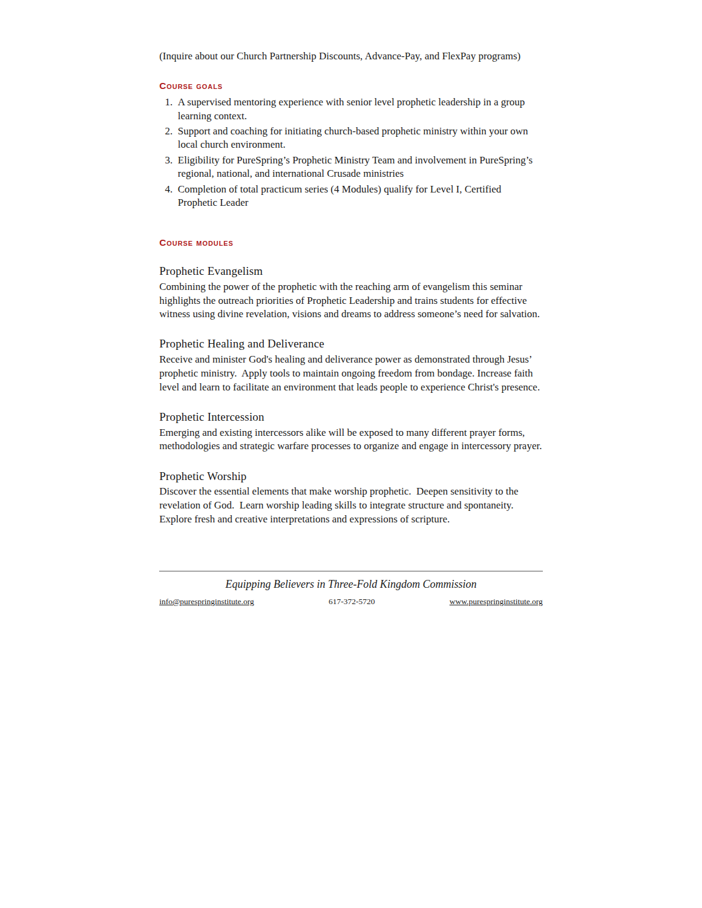(Inquire about our Church Partnership Discounts, Advance-Pay, and FlexPay programs)
Course Goals
A supervised mentoring experience with senior level prophetic leadership in a group learning context.
Support and coaching for initiating church-based prophetic ministry within your own local church environment.
Eligibility for PureSpring’s Prophetic Ministry Team and involvement in PureSpring’s regional, national, and international Crusade ministries
Completion of total practicum series (4 Modules) qualify for Level I, Certified Prophetic Leader
Course Modules
Prophetic Evangelism
Combining the power of the prophetic with the reaching arm of evangelism this seminar highlights the outreach priorities of Prophetic Leadership and trains students for effective witness using divine revelation, visions and dreams to address someone’s need for salvation.
Prophetic Healing and Deliverance
Receive and minister God's healing and deliverance power as demonstrated through Jesus’ prophetic ministry. Apply tools to maintain ongoing freedom from bondage. Increase faith level and learn to facilitate an environment that leads people to experience Christ's presence.
Prophetic Intercession
Emerging and existing intercessors alike will be exposed to many different prayer forms, methodologies and strategic warfare processes to organize and engage in intercessory prayer.
Prophetic Worship
Discover the essential elements that make worship prophetic. Deepen sensitivity to the revelation of God. Learn worship leading skills to integrate structure and spontaneity. Explore fresh and creative interpretations and expressions of scripture.
Equipping Believers in Three-Fold Kingdom Commission
info@purespringinstitute.org 617-372-5720 www.purespringinstitute.org